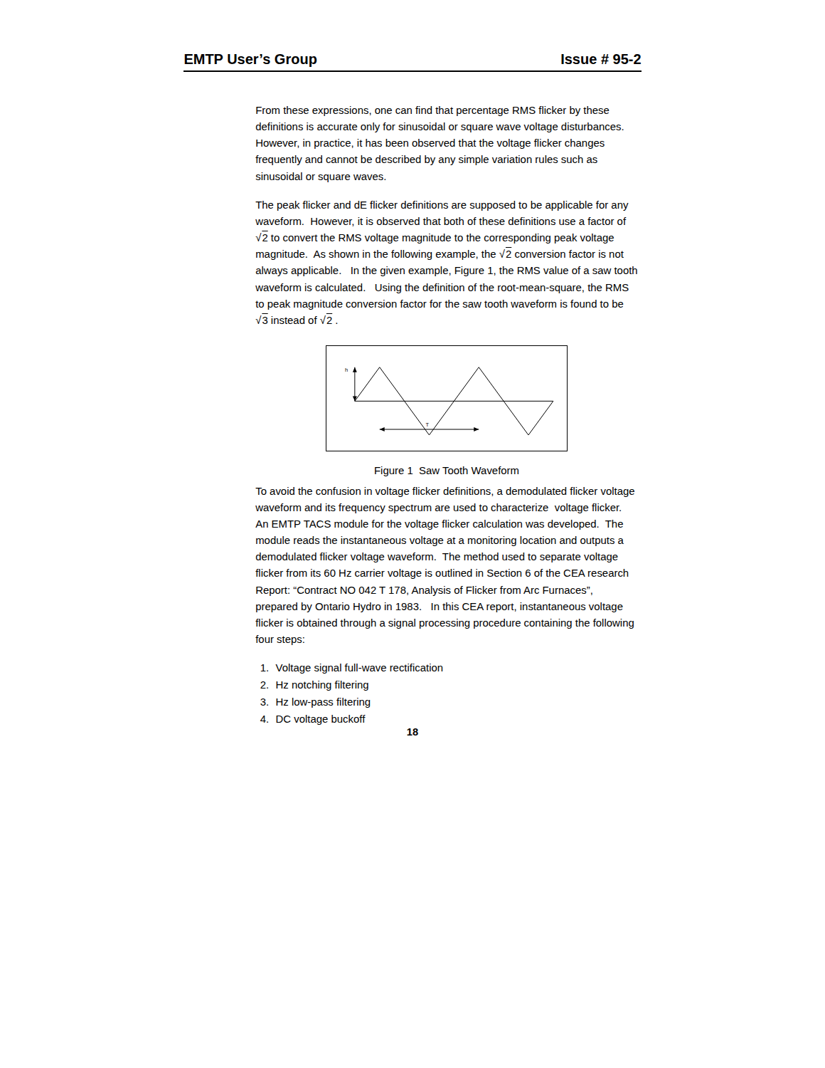EMTP User’s Group Issue # 95-2
From these expressions, one can find that percentage RMS flicker by these definitions is accurate only for sinusoidal or square wave voltage disturbances. However, in practice, it has been observed that the voltage flicker changes frequently and cannot be described by any simple variation rules such as sinusoidal or square waves.
The peak flicker and dE flicker definitions are supposed to be applicable for any waveform. However, it is observed that both of these definitions use a factor of √2 to convert the RMS voltage magnitude to the corresponding peak voltage magnitude. As shown in the following example, the √2 conversion factor is not always applicable. In the given example, Figure 1, the RMS value of a saw tooth waveform is calculated. Using the definition of the root-mean-square, the RMS to peak magnitude conversion factor for the saw tooth waveform is found to be √3 instead of √2 .
h T
Figure 1 Saw Tooth Waveform
To avoid the confusion in voltage flicker definitions, a demodulated flicker voltage waveform and its frequency spectrum are used to characterize voltage flicker. An EMTP TACS module for the voltage flicker calculation was developed. The module reads the instantaneous voltage at a monitoring location and outputs a demodulated flicker voltage waveform. The method used to separate voltage flicker from its 60 Hz carrier voltage is outlined in Section 6 of the CEA research Report: “Contract NO 042 T 178, Analysis of Flicker from Arc Furnaces”, prepared by Ontario Hydro in 1983. In this CEA report, instantaneous voltage flicker is obtained through a signal processing procedure containing the following four steps:
Voltage signal full-wave rectification
Hz notching filtering
Hz low-pass filtering
DC voltage buckoff
18